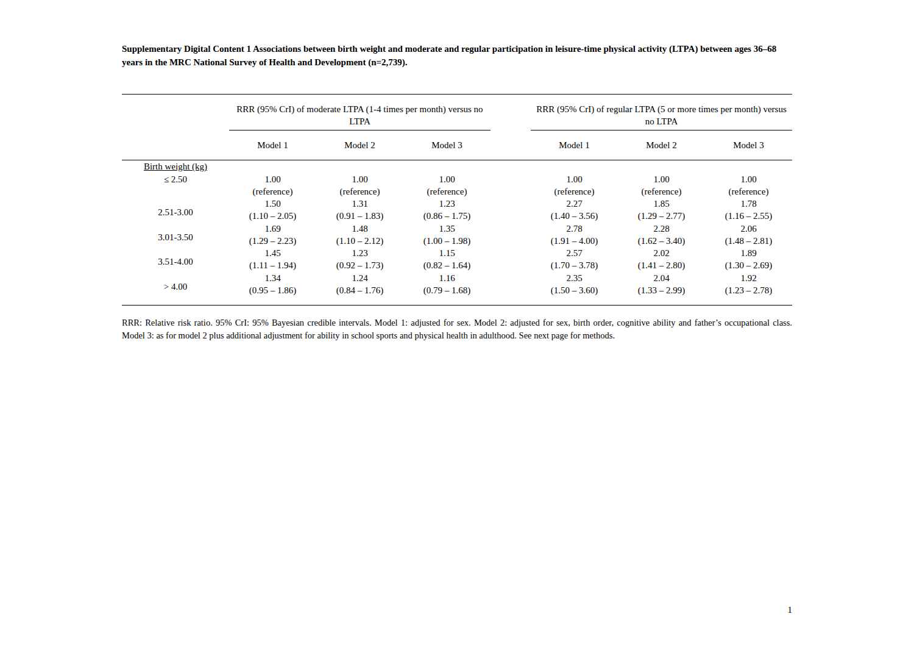Supplementary Digital Content 1 Associations between birth weight and moderate and regular participation in leisure-time physical activity (LTPA) between ages 36–68 years in the MRC National Survey of Health and Development (n=2,739).
| | RRR (95% CrI) of moderate LTPA (1-4 times per month) versus no LTPA | | RRR (95% CrI) of regular LTPA (5 or more times per month) versus no LTPA |
| | Model 1 | Model 2 | Model 3 | | Model 1 | Model 2 | Model 3 |
| Birth weight (kg) | |
| ≤ 2.50 | 1.00 (reference) | 1.00 (reference) | 1.00 (reference) | | 1.00 (reference) | 1.00 (reference) | 1.00 (reference) |
| 2.51-3.00 | 1.50 (1.10 – 2.05) | 1.31 (0.91 – 1.83) | 1.23 (0.86 – 1.75) | | 2.27 (1.40 – 3.56) | 1.85 (1.29 – 2.77) | 1.78 (1.16 – 2.55) |
| 3.01-3.50 | 1.69 (1.29 – 2.23) | 1.48 (1.10 – 2.12) | 1.35 (1.00 – 1.98) | | 2.78 (1.91 – 4.00) | 2.28 (1.62 – 3.40) | 2.06 (1.48 – 2.81) |
| 3.51-4.00 | 1.45 (1.11 – 1.94) | 1.23 (0.92 – 1.73) | 1.15 (0.82 – 1.64) | | 2.57 (1.70 – 3.78) | 2.02 (1.41 – 2.80) | 1.89 (1.30 – 2.69) |
| > 4.00 | 1.34 (0.95 – 1.86) | 1.24 (0.84 – 1.76) | 1.16 (0.79 – 1.68) | | 2.35 (1.50 – 3.60) | 2.04 (1.33 – 2.99) | 1.92 (1.23 – 2.78) |
RRR: Relative risk ratio. 95% CrI: 95% Bayesian credible intervals. Model 1: adjusted for sex. Model 2: adjusted for sex, birth order, cognitive ability and father’s occupational class. Model 3: as for model 2 plus additional adjustment for ability in school sports and physical health in adulthood. See next page for methods.
1